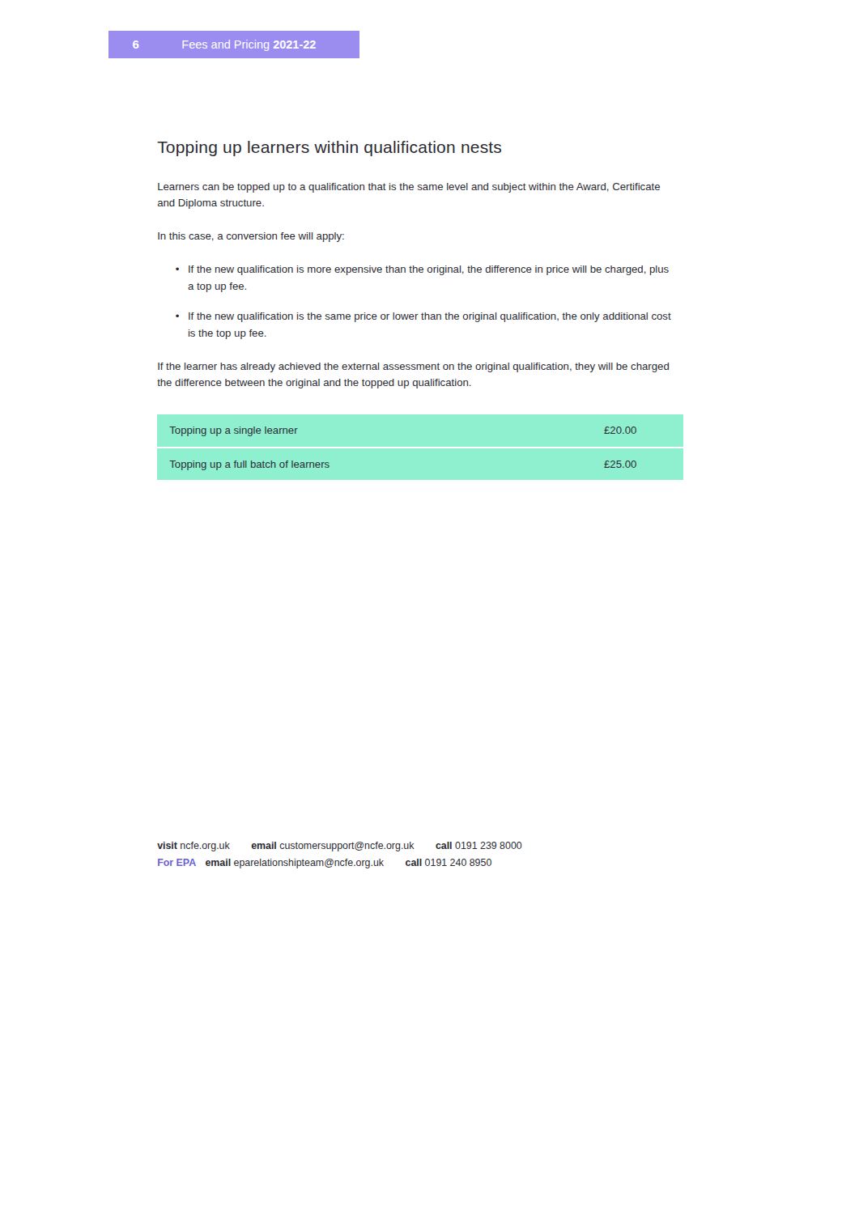6
Fees and Pricing 2021-22
Topping up learners within qualification nests
Learners can be topped up to a qualification that is the same level and subject within the Award, Certificate and Diploma structure.
In this case, a conversion fee will apply:
If the new qualification is more expensive than the original, the difference in price will be charged, plus a top up fee.
If the new qualification is the same price or lower than the original qualification, the only additional cost is the top up fee.
If the learner has already achieved the external assessment on the original qualification, they will be charged the difference between the original and the topped up qualification.
| Topping up a single learner | £20.00 |
| Topping up a full batch of learners | £25.00 |
visit ncfe.org.uk email customersupport@ncfe.org.uk call 0191 239 8000
For EPA email eparelationshipteam@ncfe.org.uk call 0191 240 8950